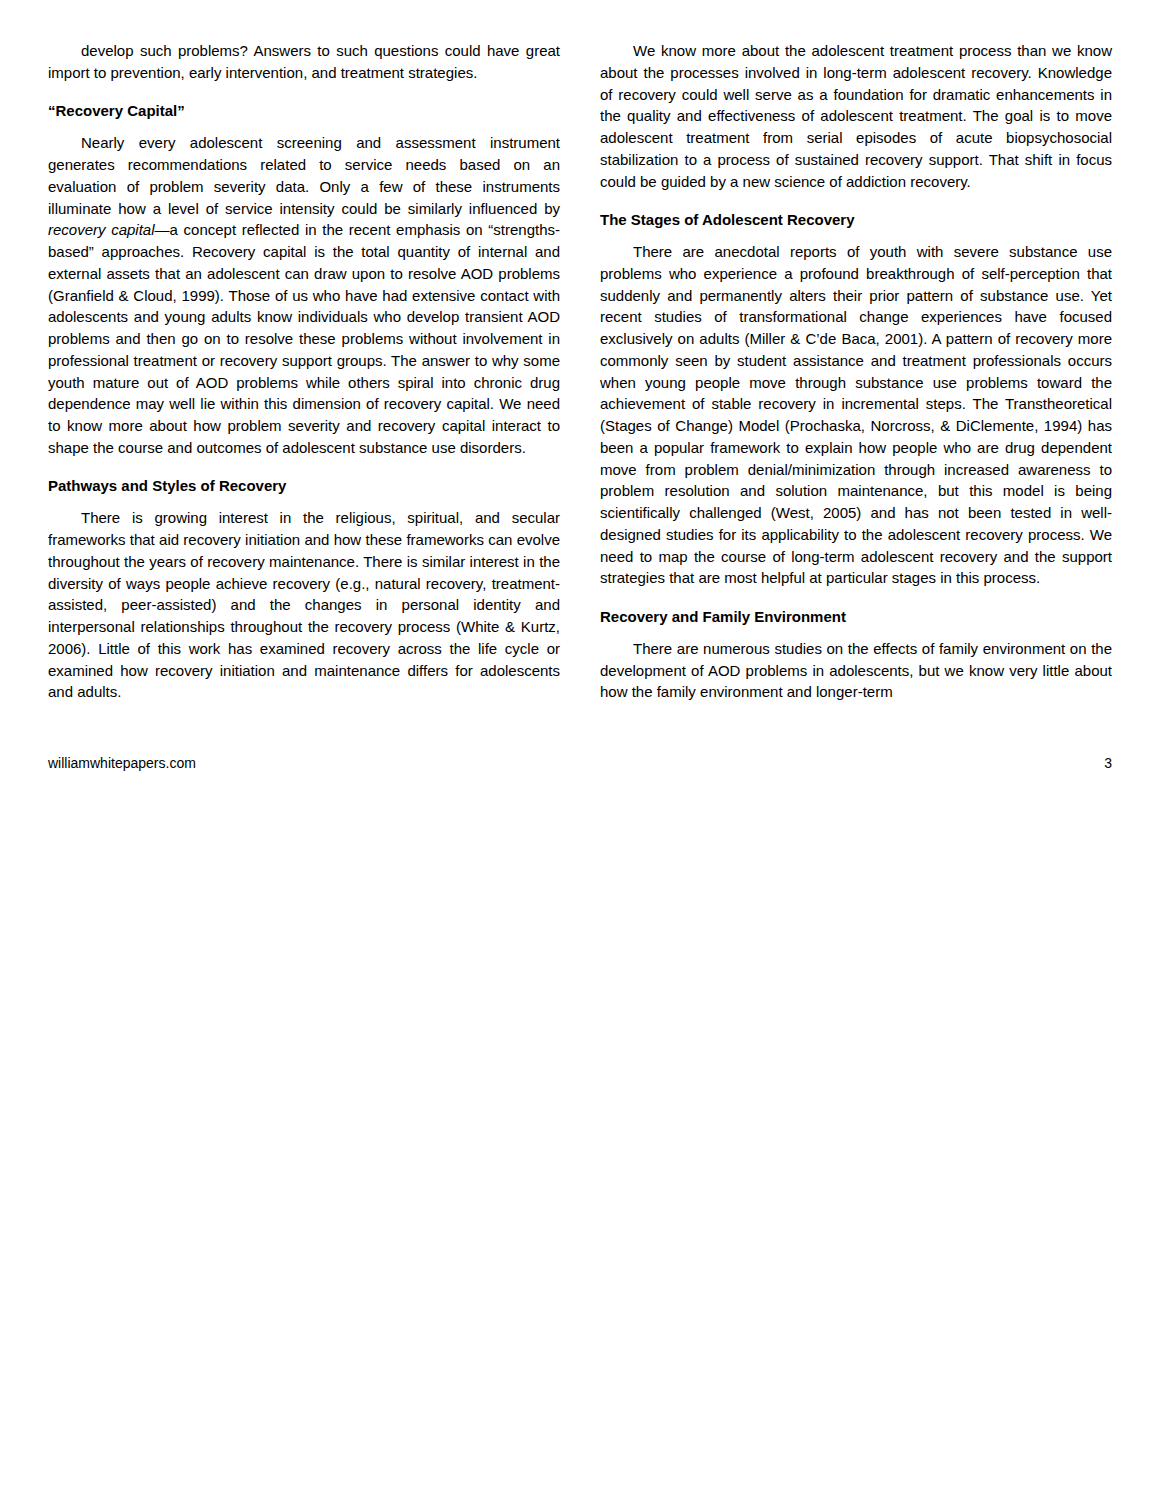develop such problems? Answers to such questions could have great import to prevention, early intervention, and treatment strategies.
“Recovery Capital”
Nearly every adolescent screening and assessment instrument generates recommendations related to service needs based on an evaluation of problem severity data. Only a few of these instruments illuminate how a level of service intensity could be similarly influenced by recovery capital—a concept reflected in the recent emphasis on “strengths-based” approaches. Recovery capital is the total quantity of internal and external assets that an adolescent can draw upon to resolve AOD problems (Granfield & Cloud, 1999). Those of us who have had extensive contact with adolescents and young adults know individuals who develop transient AOD problems and then go on to resolve these problems without involvement in professional treatment or recovery support groups. The answer to why some youth mature out of AOD problems while others spiral into chronic drug dependence may well lie within this dimension of recovery capital. We need to know more about how problem severity and recovery capital interact to shape the course and outcomes of adolescent substance use disorders.
Pathways and Styles of Recovery
There is growing interest in the religious, spiritual, and secular frameworks that aid recovery initiation and how these frameworks can evolve throughout the years of recovery maintenance. There is similar interest in the diversity of ways people achieve recovery (e.g., natural recovery, treatment-assisted, peer-assisted) and the changes in personal identity and interpersonal relationships throughout the recovery process (White & Kurtz, 2006). Little of this work has examined recovery across the life cycle or examined how recovery initiation and maintenance differs for adolescents and adults.
We know more about the adolescent treatment process than we know about the processes involved in long-term adolescent recovery. Knowledge of recovery could well serve as a foundation for dramatic enhancements in the quality and effectiveness of adolescent treatment. The goal is to move adolescent treatment from serial episodes of acute biopsychosocial stabilization to a process of sustained recovery support. That shift in focus could be guided by a new science of addiction recovery.
The Stages of Adolescent Recovery
There are anecdotal reports of youth with severe substance use problems who experience a profound breakthrough of self-perception that suddenly and permanently alters their prior pattern of substance use. Yet recent studies of transformational change experiences have focused exclusively on adults (Miller & C’de Baca, 2001). A pattern of recovery more commonly seen by student assistance and treatment professionals occurs when young people move through substance use problems toward the achievement of stable recovery in incremental steps. The Transtheoretical (Stages of Change) Model (Prochaska, Norcross, & DiClemente, 1994) has been a popular framework to explain how people who are drug dependent move from problem denial/minimization through increased awareness to problem resolution and solution maintenance, but this model is being scientifically challenged (West, 2005) and has not been tested in well-designed studies for its applicability to the adolescent recovery process. We need to map the course of long-term adolescent recovery and the support strategies that are most helpful at particular stages in this process.
Recovery and Family Environment
There are numerous studies on the effects of family environment on the development of AOD problems in adolescents, but we know very little about how the family environment and longer-term
williamwhitepapers.com 3